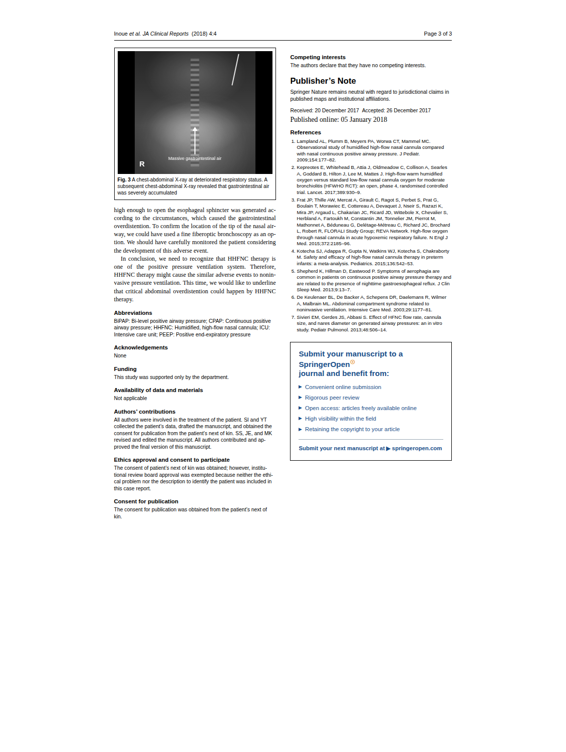Inoue et al. JA Clinical Reports (2018) 4:4
Page 3 of 3
Massive gastrointestinal air
R
Fig. 3 A chest-abdominal X-ray at deteriorated respiratory status. A subsequent chest-abdominal X-ray revealed that gastrointestinal air was severely accumulated
high enough to open the esophageal sphincter was generated according to the circumstances, which caused the gastrointestinal overdistention. To confirm the location of the tip of the nasal airway, we could have used a fine fiberoptic bronchoscopy as an option. We should have carefully monitored the patient considering the development of this adverse event.
In conclusion, we need to recognize that HHFNC therapy is one of the positive pressure ventilation system. Therefore, HHFNC therapy might cause the similar adverse events to noninvasive pressure ventilation. This time, we would like to underline that critical abdominal overdistention could happen by HHFNC therapy.
Abbreviations
BiPAP: Bi-level positive airway pressure; CPAP: Continuous positive airway pressure; HHFNC: Humidified, high-flow nasal cannula; ICU: Intensive care unit; PEEP: Positive end-expiratory pressure
Acknowledgements
None
Funding
This study was supported only by the department.
Availability of data and materials
Not applicable
Authors’ contributions
All authors were involved in the treatment of the patient. SI and YT collected the patient’s data, drafted the manuscript, and obtained the consent for publication from the patient’s next of kin. SS, JE, and MK revised and edited the manuscript. All authors contributed and approved the final version of this manuscript.
Ethics approval and consent to participate
The consent of patient’s next of kin was obtained; however, institutional review board approval was exempted because neither the ethical problem nor the description to identify the patient was included in this case report.
Consent for publication
The consent for publication was obtained from the patient’s next of kin.
Competing interests
The authors declare that they have no competing interests.
Publisher’s Note
Springer Nature remains neutral with regard to jurisdictional claims in published maps and institutional affiliations.
Received: 20 December 2017 Accepted: 26 December 2017
Published online: 05 January 2018
References
Lampland AL, Plumm B, Meyers PA, Worwa CT, Mammel MC. Observational study of humidified high-flow nasal cannula compared with nasal continuous positive airway pressure. J Pediatr. 2009;154:177–82.
Kepreotes E, Whitehead B, Attia J, Oldmeadow C, Collison A, Searles A, Goddard B, Hilton J, Lee M, Mattes J. High-flow warm humidified oxygen versus standard low-flow nasal cannula oxygen for moderate bronchiolitis (HFWHO RCT): an open, phase 4, randomised controlled trial. Lancet. 2017;389:930–9.
Frat JP, Thille AW, Mercat A, Girault C, Ragot S, Perbet S, Prat G, Boulain T, Morawiec E, Cottereau A, Devaquet J, Nseir S, Razazi K, Mira JP, Argaud L, Chakarian JC, Ricard JD, Wittebole X, Chevalier S, Herbland A, Fartoukh M, Constantin JM, Tonnelier JM, Pierrot M, Mathonnet A, Béduneau G, Delétage-Métreau C, Richard JC, Brochard L, Robert R, FLORALI Study Group; REVA Network. High-flow oxygen through nasal cannula in acute hypoxemic respiratory failure. N Engl J Med. 2015;372:2185–96.
Kotecha SJ, Adappa R, Gupta N, Watkins WJ, Kotecha S, Chakraborty M. Safety and efficacy of high-flow nasal cannula therapy in preterm infants: a meta-analysis. Pediatrics. 2015;136:542–53.
Shepherd K, Hillman D, Eastwood P. Symptoms of aerophagia are common in patients on continuous positive airway pressure therapy and are related to the presence of nighttime gastroesophageal reflux. J Clin Sleep Med. 2013;9:13–7.
De Keulenaer BL, De Backer A, Schepens DR, Daelemans R, Wilmer A, Malbrain ML. Abdominal compartment syndrome related to noninvasive ventilation. Intensive Care Med. 2003;29:1177–81.
Sivieri EM, Gerdes JS, Abbasi S. Effect of HFNC flow rate, cannula size, and nares diameter on generated airway pressures: an in vitro study. Pediatr Pulmonol. 2013;48:506–14.
Submit your manuscript to a SpringerOpen☉
journal and benefit from:
Convenient online submission
Rigorous peer review
Open access: articles freely available online
High visibility within the field
Retaining the copyright to your article
Submit your next manuscript at ▶ springeropen.com